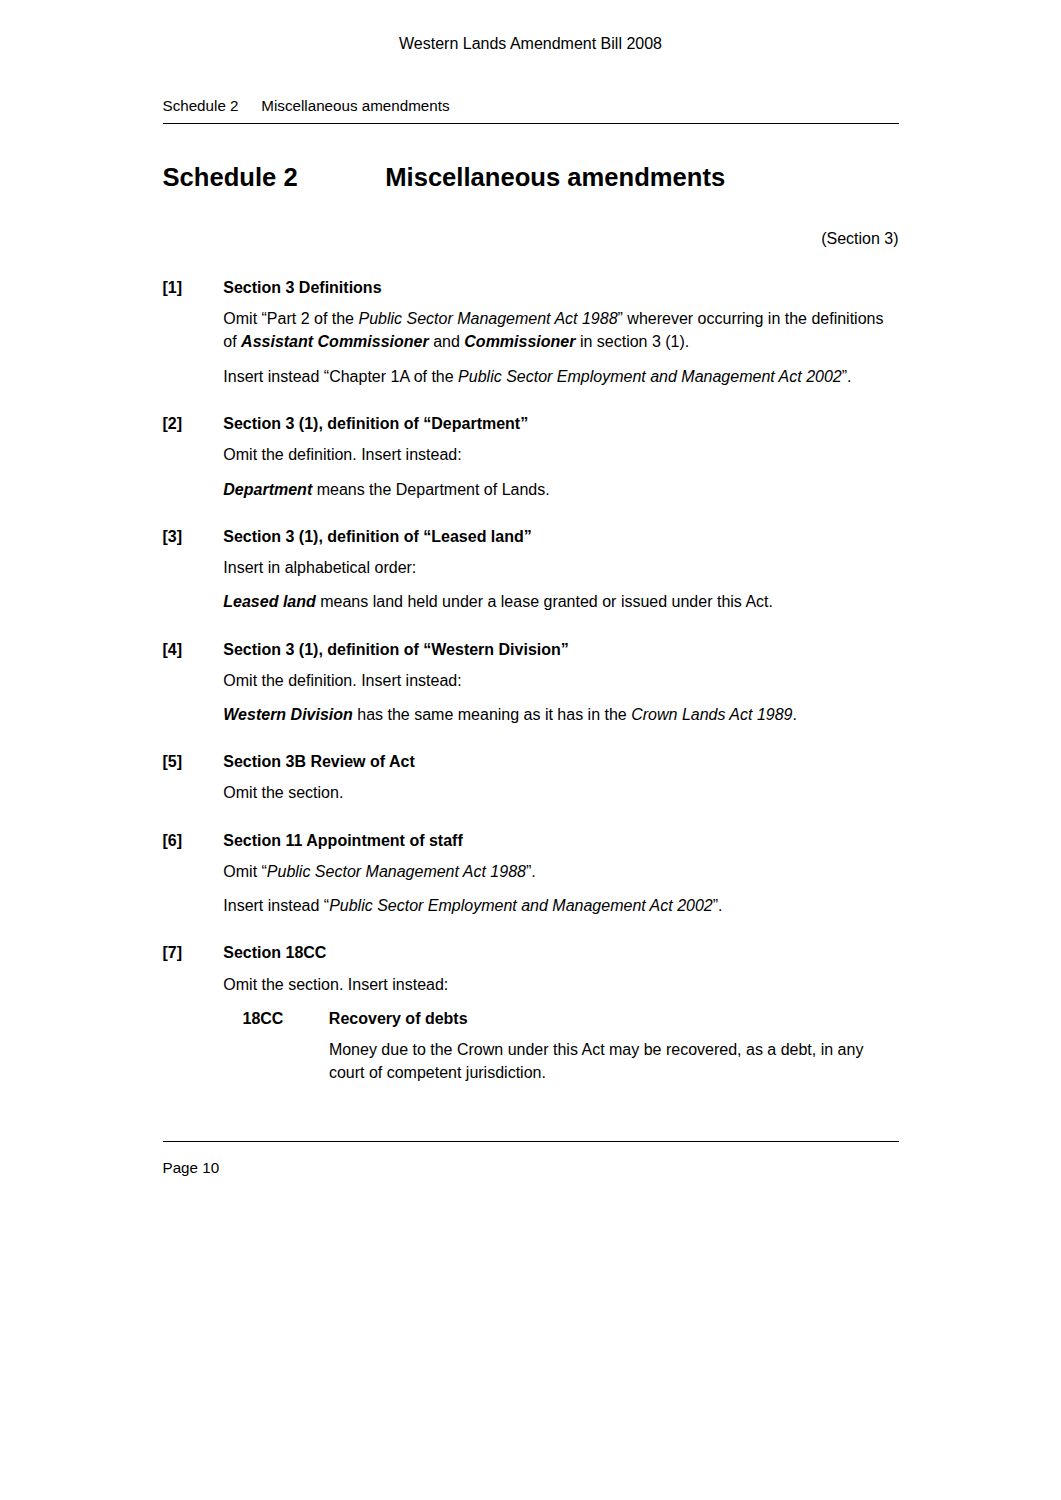Western Lands Amendment Bill 2008
Schedule 2 Miscellaneous amendments
Schedule 2 Miscellaneous amendments
(Section 3)
[1] Section 3 Definitions
Omit “Part 2 of the Public Sector Management Act 1988” wherever occurring in the definitions of Assistant Commissioner and Commissioner in section 3 (1).
Insert instead “Chapter 1A of the Public Sector Employment and Management Act 2002”.
[2] Section 3 (1), definition of “Department”
Omit the definition. Insert instead:
Department means the Department of Lands.
[3] Section 3 (1), definition of “Leased land”
Insert in alphabetical order:
Leased land means land held under a lease granted or issued under this Act.
[4] Section 3 (1), definition of “Western Division”
Omit the definition. Insert instead:
Western Division has the same meaning as it has in the Crown Lands Act 1989.
[5] Section 3B Review of Act
Omit the section.
[6] Section 11 Appointment of staff
Omit “Public Sector Management Act 1988”.
Insert instead “Public Sector Employment and Management Act 2002”.
[7] Section 18CC
Omit the section. Insert instead:
18CC Recovery of debts
Money due to the Crown under this Act may be recovered, as a debt, in any court of competent jurisdiction.
Page 10